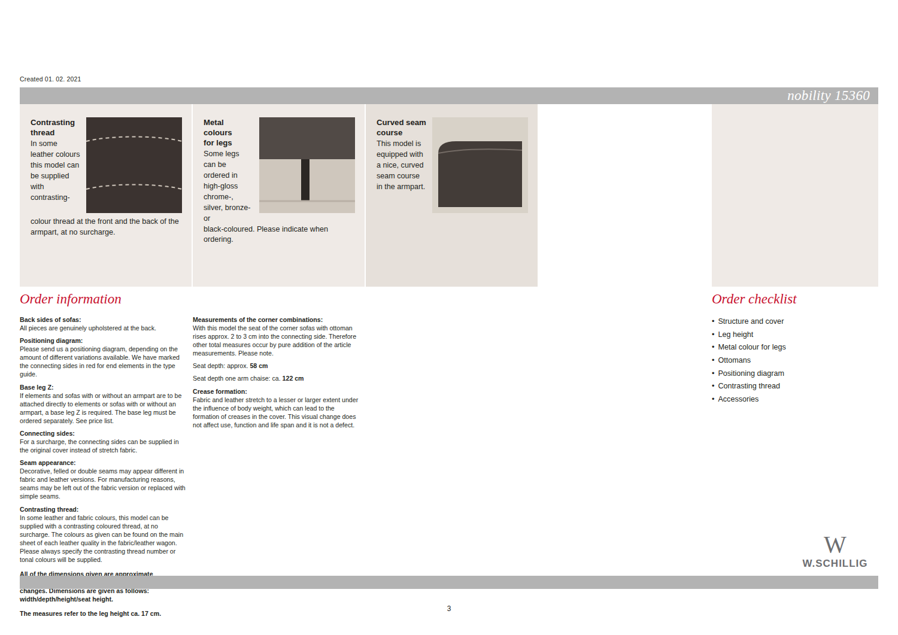Created 01. 02. 2021
nobility 15360
Contrasting
thread
In some leather colours this model can be supplied with contrasting-
colour thread at the front and the back of the armpart, at no surcharge.
Metal colours
for legs
Some legs can be ordered in high-gloss chrome-, silver, bronze- or
black-coloured. Please indicate when ordering.
Curved seam
course
This model is equipped with a nice, curved seam course in the armpart.
Order information
Back sides of sofas: All pieces are genuinely upholstered at the back.
Positioning diagram: Please send us a positioning diagram, depending on the amount of different variations available. We have marked the connecting sides in red for end elements in the type guide.
Base leg Z: If elements and sofas with or without an armpart are to be attached directly to elements or sofas with or without an armpart, a base leg Z is required. The base leg must be ordered separately. See price list.
Connecting sides: For a surcharge, the connecting sides can be supplied in the original cover instead of stretch fabric.
Seam appearance: Decorative, felled or double seams may appear different in fabric and leather versions. For manufacturing reasons, seams may be left out of the fabric version or replaced with simple seams.
Contrasting thread: In some leather and fabric colours, this model can be supplied with a contrasting coloured thread, at no surcharge. The colours as given can be found on the main sheet of each leather quality in the fabric/leather wagon. Please always specify the contrasting thread number or tonal colours will be supplied.
All of the dimensions given are approximate dimensions in cm. We reserve the right to make changes. Dimensions are given as follows: width/depth/height/seat height.
The measures refer to the leg height ca. 17 cm.
Measurements of the corner combinations: With this model the seat of the corner sofas with ottoman rises approx. 2 to 3 cm into the connecting side. Therefore other total measures occur by pure addition of the article measurements. Please note.
Seat depth: approx. 58 cm
Seat depth one arm chaise: ca. 122 cm
Crease formation: Fabric and leather stretch to a lesser or larger extent under the influence of body weight, which can lead to the formation of creases in the cover. This visual change does not affect use, function and life span and it is not a defect.
Order checklist
Structure and cover
Leg height
Metal colour for legs
Ottomans
Positioning diagram
Contrasting thread
Accessories
W
W.SCHILLIG
3